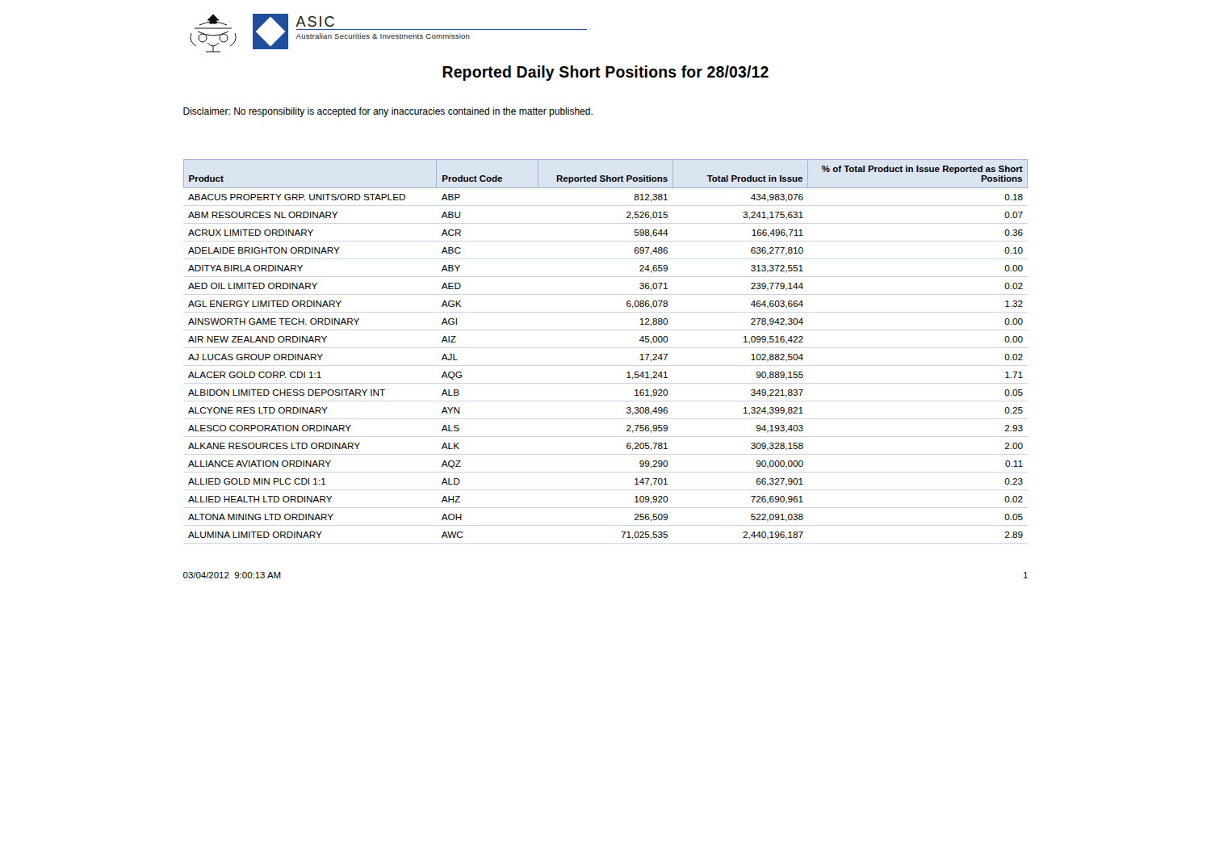ASIC
Australian Securities & Investments Commission
Reported Daily Short Positions for 28/03/12
Disclaimer: No responsibility is accepted for any inaccuracies contained in the matter published.
| Product | Product Code | Reported Short Positions | Total Product in Issue | % of Total Product in Issue Reported as Short Positions |
| --- | --- | --- | --- | --- |
| ABACUS PROPERTY GRP. UNITS/ORD STAPLED | ABP | 812,381 | 434,983,076 | 0.18 |
| ABM RESOURCES NL ORDINARY | ABU | 2,526,015 | 3,241,175,631 | 0.07 |
| ACRUX LIMITED ORDINARY | ACR | 598,644 | 166,496,711 | 0.36 |
| ADELAIDE BRIGHTON ORDINARY | ABC | 697,486 | 636,277,810 | 0.10 |
| ADITYA BIRLA ORDINARY | ABY | 24,659 | 313,372,551 | 0.00 |
| AED OIL LIMITED ORDINARY | AED | 36,071 | 239,779,144 | 0.02 |
| AGL ENERGY LIMITED ORDINARY | AGK | 6,086,078 | 464,603,664 | 1.32 |
| AINSWORTH GAME TECH. ORDINARY | AGI | 12,880 | 278,942,304 | 0.00 |
| AIR NEW ZEALAND ORDINARY | AIZ | 45,000 | 1,099,516,422 | 0.00 |
| AJ LUCAS GROUP ORDINARY | AJL | 17,247 | 102,882,504 | 0.02 |
| ALACER GOLD CORP. CDI 1:1 | AQG | 1,541,241 | 90,889,155 | 1.71 |
| ALBIDON LIMITED CHESS DEPOSITARY INT | ALB | 161,920 | 349,221,837 | 0.05 |
| ALCYONE RES LTD ORDINARY | AYN | 3,308,496 | 1,324,399,821 | 0.25 |
| ALESCO CORPORATION ORDINARY | ALS | 2,756,959 | 94,193,403 | 2.93 |
| ALKANE RESOURCES LTD ORDINARY | ALK | 6,205,781 | 309,328,158 | 2.00 |
| ALLIANCE AVIATION ORDINARY | AQZ | 99,290 | 90,000,000 | 0.11 |
| ALLIED GOLD MIN PLC CDI 1:1 | ALD | 147,701 | 66,327,901 | 0.23 |
| ALLIED HEALTH LTD ORDINARY | AHZ | 109,920 | 726,690,961 | 0.02 |
| ALTONA MINING LTD ORDINARY | AOH | 256,509 | 522,091,038 | 0.05 |
| ALUMINA LIMITED ORDINARY | AWC | 71,025,535 | 2,440,196,187 | 2.89 |
03/04/2012 9:00:13 AM 1